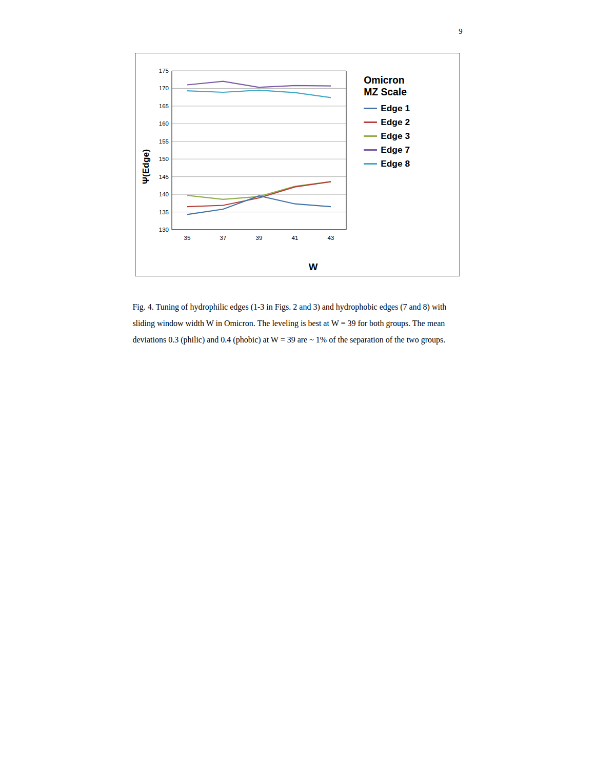9
Ψ(Edge)
Plot geometry: y: 130 -> 175 mapped to pixel 330 -> 20 x: categories 35,37,39,41,43 at pixels 70,140,210,280,350 (plot x from 40 to 380) 175 170 165 160 155 150 145 140 135 130 35 37 39 41 43
Omicron
MZ Scale
Edge 1
Edge 2
Edge 3
Edge 7
Edge 8
W
Fig. 4. Tuning of hydrophilic edges (1-3 in Figs. 2 and 3) and hydrophobic edges (7 and 8) with sliding window width W in Omicron. The leveling is best at W = 39 for both groups. The mean deviations 0.3 (philic) and 0.4 (phobic) at W = 39 are ~ 1% of the separation of the two groups.